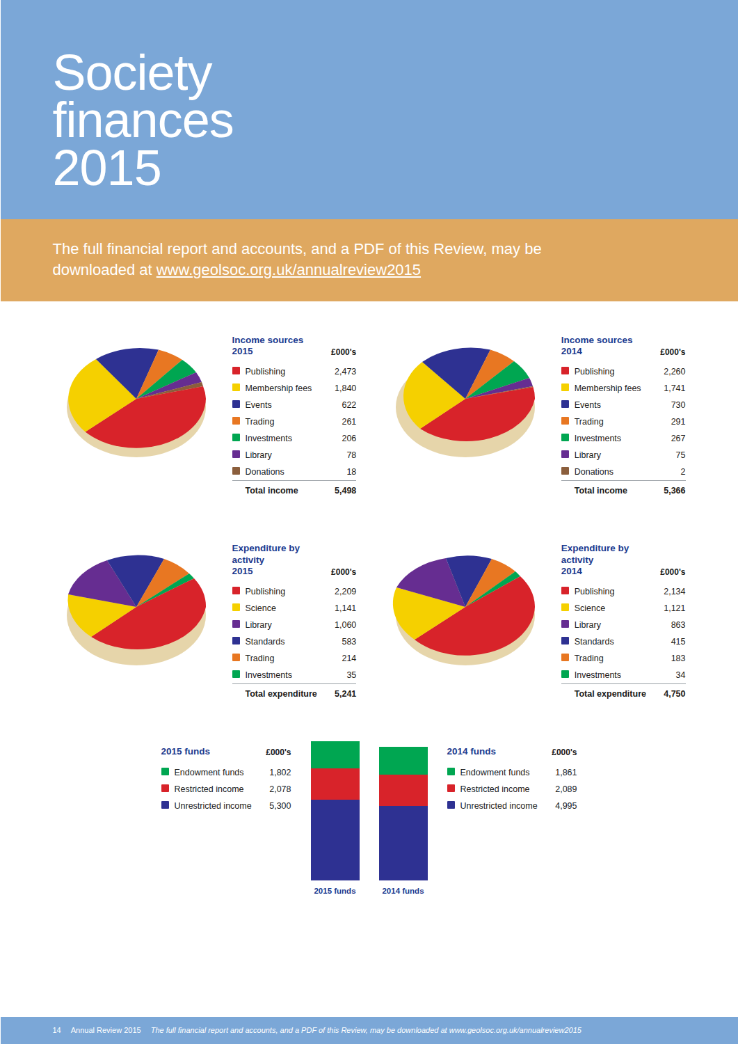Society
finances
2015
The full financial report and accounts, and a PDF of this Review, may be
downloaded at www.geolsoc.org.uk/annualreview2015
Pie chart of income sources 2015
Income sources 2015 £000's
| | Publishing | 2,473 |
| | Membership fees | 1,840 |
| | Events | 622 |
| | Trading | 261 |
| | Investments | 206 |
| | Library | 78 |
| | Donations | 18 |
| | Total income | 5,498 |
Pie chart of income sources 2014
Income sources 2014 £000's
| | Publishing | 2,260 |
| | Membership fees | 1,741 |
| | Events | 730 |
| | Trading | 291 |
| | Investments | 267 |
| | Library | 75 |
| | Donations | 2 |
| | Total income | 5,366 |
Pie chart of expenditure by activity 2015
Expenditure by activity
2015 £000's
| | Publishing | 2,209 |
| | Science | 1,141 |
| | Library | 1,060 |
| | Standards | 583 |
| | Trading | 214 |
| | Investments | 35 |
| | Total expenditure | 5,241 |
Pie chart of expenditure by activity 2014
Expenditure by activity
2014 £000's
| | Publishing | 2,134 |
| | Science | 1,121 |
| | Library | 863 |
| | Standards | 415 |
| | Trading | 183 |
| | Investments | 34 |
| | Total expenditure | 4,750 |
2015 funds £000's
| | Endowment funds | 1,802 |
| | Restricted income | 2,078 |
| | Unrestricted income | 5,300 |
2015 funds
2014 funds
2014 funds £000's
| | Endowment funds | 1,861 |
| | Restricted income | 2,089 |
| | Unrestricted income | 4,995 |
14 Annual Review 2015 The full financial report and accounts, and a PDF of this Review, may be downloaded at www.geolsoc.org.uk/annualreview2015